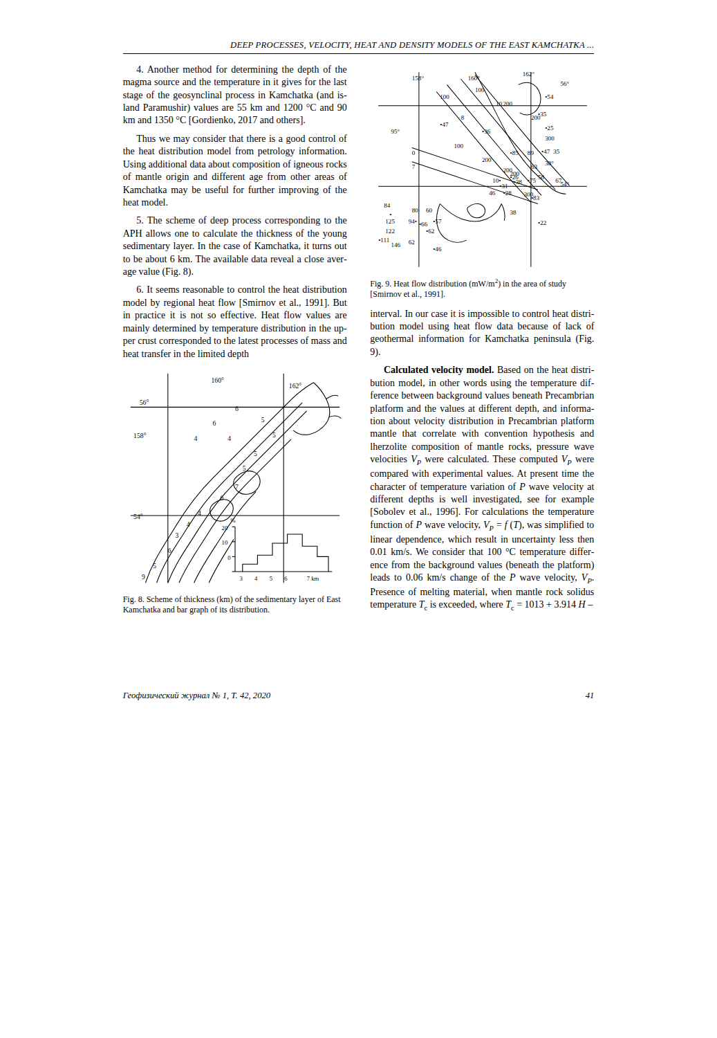DEEP PROCESSES, VELOCITY, HEAT AND DENSITY MODELS OF THE EAST KAMCHATKA ...
4. Another method for determining the depth of the magma source and the temperature in it gives for the last stage of the geosynclinal process in Kamchatka (and island Paramushir) values are 55 km and 1200 °C and 90 km and 1350 °C [Gordienko, 2017 and others].
Thus we may consider that there is a good control of the heat distribution model from petrology information. Using additional data about composition of igneous rocks of mantle origin and different age from other areas of Kamchatka may be useful for further improving of the heat model.
5. The scheme of deep process corresponding to the APH allows one to calculate the thickness of the young sedimentary layer. In the case of Kamchatka, it turns out to be about 6 km. The available data reveal a close average value (Fig. 8).
6. It seems reasonable to control the heat distribution model by regional heat flow [Smirnov et al., 1991]. But in practice it is not so effective. Heat flow values are mainly determined by temperature distribution in the upper crust corresponded to the latest processes of mass and heat transfer in the limited depth
160° 162° 56° 158° 54° 6 6 4 4 5 5 5 5 7 6 4 4 3 6 5 9 20 10 0 3 4 5 6 7 km %
Fig. 8. Scheme of thickness (km) of the sedimentary layer of East Kamchatka and bar graph of its distribution.
158° 160° 162° 56° 54° 95° 0 100 100 200 200 300 100 200 200 300 •47 8 •36 7 10 •54 •35 •25 •85 89 •47 35 38° 63 58 67 200 •26 10• •31 •38 •75 46 •28 •83 84 • 125 122 •111 146 80 60 94• •66 •57 •62 62 •46 38 •22
Fig. 9. Heat flow distribution (mW/m2) in the area of study [Smirnov et al., 1991].
interval. In our case it is impossible to control heat distribution model using heat flow data because of lack of geothermal information for Kamchatka peninsula (Fig. 9).
Calculated velocity model. Based on the heat distribution model, in other words using the temperature difference between background values beneath Precambrian platform and the values at different depth, and information about velocity distribution in Precambrian platform mantle that correlate with convention hypothesis and lherzolite composition of mantle rocks, pressure wave velocities VP were calculated. These computed VP were compared with experimental values. At present time the character of temperature variation of P wave velocity at different depths is well investigated, see for example [Sobolev et al., 1996]. For calculations the temperature function of P wave velocity, VP = f (T), was simplified to linear dependence, which result in uncertainty less then 0.01 km/s. We consider that 100 °C temperature difference from the background values (beneath the platform) leads to 0.06 km/s change of the P wave velocity, VP. Presence of melting material, when mantle rock solidus temperature Tc is exceeded, where Tc = 1013 + 3.914 H –
Геофизический журнал № 1, Т. 42, 2020 41